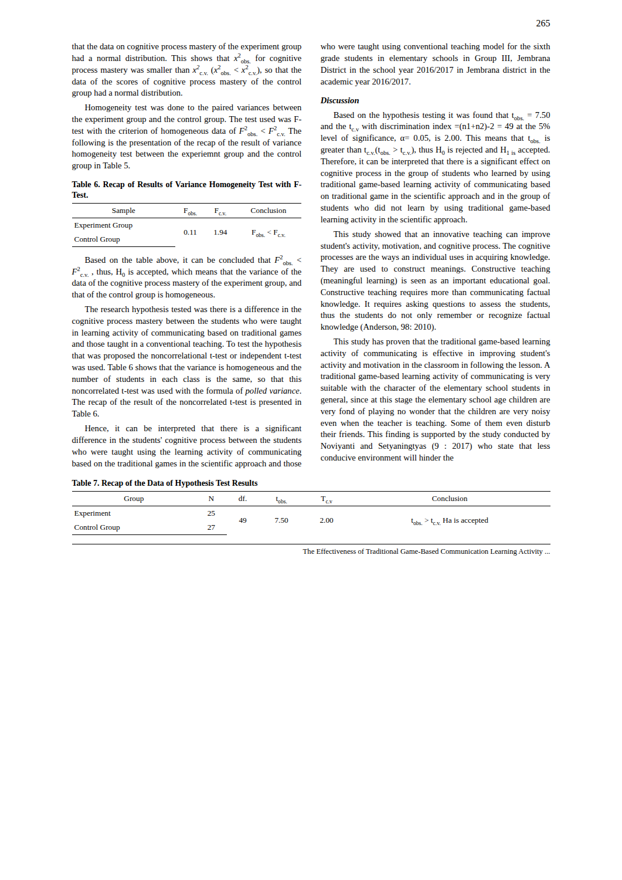265
that the data on cognitive process mastery of the experiment group had a normal distribution. This shows that x2obs. for cognitive process mastery was smaller than x2c.v. (x2obs. < x2c.v.), so that the data of the scores of cognitive process mastery of the control group had a normal distribution.
Homogeneity test was done to the paired variances between the experiment group and the control group. The test used was F-test with the criterion of homogeneous data of F2obs. < F2c.v. The following is the presentation of the recap of the result of variance homogeneity test between the experiemnt group and the control group in Table 5.
Table 6. Recap of Results of Variance Homogeneity Test with F-Test.
| Sample | F obs. | F c.v. | Conclusion |
| --- | --- | --- | --- |
| Experiment Group | 0.11 | 1.94 | F obs. < F c.v. |
| Control Group |
Based on the table above, it can be concluded that F2obs. < F2c.v. , thus, H0 is accepted, which means that the variance of the data of the cognitive process mastery of the experiment group, and that of the control group is homogeneous.
The research hypothesis tested was there is a difference in the cognitive process mastery between the students who were taught in learning activity of communicating based on traditional games and those taught in a conventional teaching. To test the hypothesis that was proposed the noncorrelational t-test or independent t-test was used. Table 6 shows that the variance is homogeneous and the number of students in each class is the same, so that this noncorrelated t-test was used with the formula of polled variance. The recap of the result of the noncorrelated t-test is presented in Table 6.
Hence, it can be interpreted that there is a significant difference in the students' cognitive process between the students who were taught using the learning activity of communicating based on the traditional games in the scientific approach and those who were taught using conventional teaching model for the sixth grade students in elementary schools in Group III, Jembrana District in the school year 2016/2017 in Jembrana district in the academic year 2016/2017.
Discussion
Based on the hypothesis testing it was found that tobs. = 7.50 and the tc.v with discrimination index =(n1+n2)-2 = 49 at the 5% level of significance, α= 0.05, is 2.00. This means that tobs. is greater than tc.v.(tobs. > tc.v.), thus H0 is rejected and H1 is accepted. Therefore, it can be interpreted that there is a significant effect on cognitive process in the group of students who learned by using traditional game-based learning activity of communicating based on traditional game in the scientific approach and in the group of students who did not learn by using traditional game-based learning activity in the scientific approach.
This study showed that an innovative teaching can improve student's activity, motivation, and cognitive process. The cognitive processes are the ways an individual uses in acquiring knowledge. They are used to construct meanings. Constructive teaching (meaningful learning) is seen as an important educational goal. Constructive teaching requires more than communicating factual knowledge. It requires asking questions to assess the students, thus the students do not only remember or recognize factual knowledge (Anderson, 98: 2010).
This study has proven that the traditional game-based learning activity of communicating is effective in improving student's activity and motivation in the classroom in following the lesson. A traditional game-based learning activity of communicating is very suitable with the character of the elementary school students in general, since at this stage the elementary school age children are very fond of playing no wonder that the children are very noisy even when the teacher is teaching. Some of them even disturb their friends. This finding is supported by the study conducted by Noviyanti and Setyaningtyas (9 : 2017) who state that less conducive environment will hinder the
Table 7. Recap of the Data of Hypothesis Test Results
| Group | N | df. | t obs. | T c.v | Conclusion |
| --- | --- | --- | --- | --- | --- |
| Experiment | 25 | 49 | 7.50 | 2.00 | t obs. > t c.v. Ha is accepted |
| Control Group | 27 |
The Effectiveness of Traditional Game-Based Communication Learning Activity ...